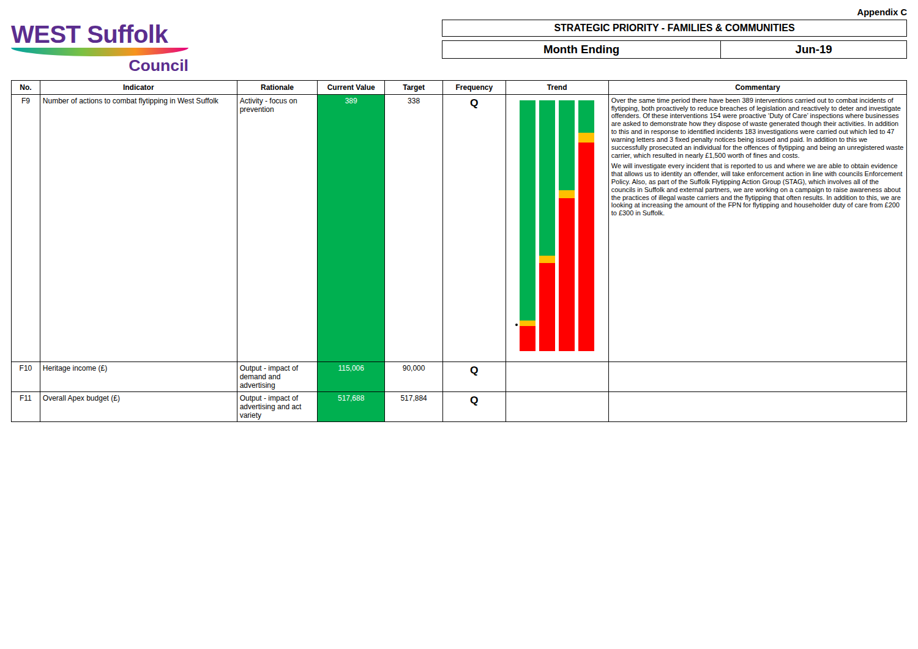Appendix C
WEST Suffolk
Council
STRATEGIC PRIORITY - FAMILIES & COMMUNITIES
Month Ending
Jun-19
| No. | Indicator | Rationale | Current Value | Target | Frequency | Trend | Commentary |
| --- | --- | --- | --- | --- | --- | --- | --- |
| F9 | Number of actions to combat flytipping in West Suffolk | Activity - focus on prevention | 389 | 338 | Q | | Over the same time period there have been 389 interventions carried out to combat incidents of flytipping, both proactively to reduce breaches of legislation and reactively to deter and investigate offenders. Of these interventions 154 were proactive ‘Duty of Care’ inspections where businesses are asked to demonstrate how they dispose of waste generated though their activities. In addition to this and in response to identified incidents 183 investigations were carried out which led to 47 warning letters and 3 fixed penalty notices being issued and paid. In addition to this we successfully prosecuted an individual for the offences of flytipping and being an unregistered waste carrier, which resulted in nearly £1,500 worth of fines and costs. We will investigate every incident that is reported to us and where we are able to obtain evidence that allows us to identity an offender, will take enforcement action in line with councils Enforcement Policy. Also, as part of the Suffolk Flytipping Action Group (STAG), which involves all of the councils in Suffolk and external partners, we are working on a campaign to raise awareness about the practices of illegal waste carriers and the flytipping that often results. In addition to this, we are looking at increasing the amount of the FPN for flytipping and householder duty of care from £200 to £300 in Suffolk. |
| F10 | Heritage income (£) | Output - impact of demand and advertising | 115,006 | 90,000 | Q | | |
| F11 | Overall Apex budget (£) | Output - impact of advertising and act variety | 517,688 | 517,884 | Q | | |